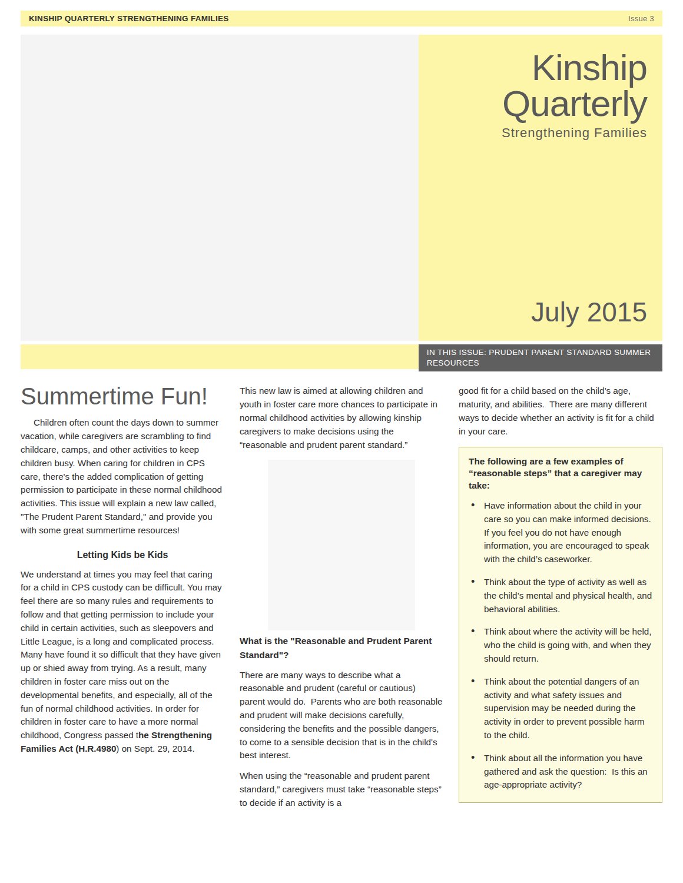Kinship Quarterly Strengthening Families Issue 3
Kinship
Quarterly
Strengthening Families
July 2015
In this issue: Prudent Parent Standard Summer Resources
Summertime Fun!
Children often count the days down to summer vacation, while caregivers are scrambling to find childcare, camps, and other activities to keep children busy. When caring for children in CPS care, there's the added complication of getting permission to participate in these normal childhood activities. This issue will explain a new law called, "The Prudent Parent Standard," and provide you with some great summertime resources!
Letting Kids be Kids
We understand at times you may feel that caring for a child in CPS custody can be difficult. You may feel there are so many rules and requirements to follow and that getting permission to include your child in certain activities, such as sleepovers and Little League, is a long and complicated process. Many have found it so difficult that they have given up or shied away from trying. As a result, many children in foster care miss out on the developmental benefits, and especially, all of the fun of normal childhood activities. In order for children in foster care to have a more normal childhood, Congress passed the Strengthening Families Act (H.R.4980) on Sept. 29, 2014.
This new law is aimed at allowing children and youth in foster care more chances to participate in normal childhood activities by allowing kinship caregivers to make decisions using the “reasonable and prudent parent standard.”
What is the "Reasonable and Prudent Parent Standard"?
There are many ways to describe what a reasonable and prudent (careful or cautious) parent would do. Parents who are both reasonable and prudent will make decisions carefully, considering the benefits and the possible dangers, to come to a sensible decision that is in the child's best interest.
When using the “reasonable and prudent parent standard,” caregivers must take “reasonable steps” to decide if an activity is a
good fit for a child based on the child’s age, maturity, and abilities. There are many different ways to decide whether an activity is fit for a child in your care.
The following are a few examples of “reasonable steps” that a caregiver may take:
Have information about the child in your care so you can make informed decisions. If you feel you do not have enough information, you are encouraged to speak with the child’s caseworker.
Think about the type of activity as well as the child’s mental and physical health, and behavioral abilities.
Think about where the activity will be held, who the child is going with, and when they should return.
Think about the potential dangers of an activity and what safety issues and supervision may be needed during the activity in order to prevent possible harm to the child.
Think about all the information you have gathered and ask the question: Is this an age-appropriate activity?